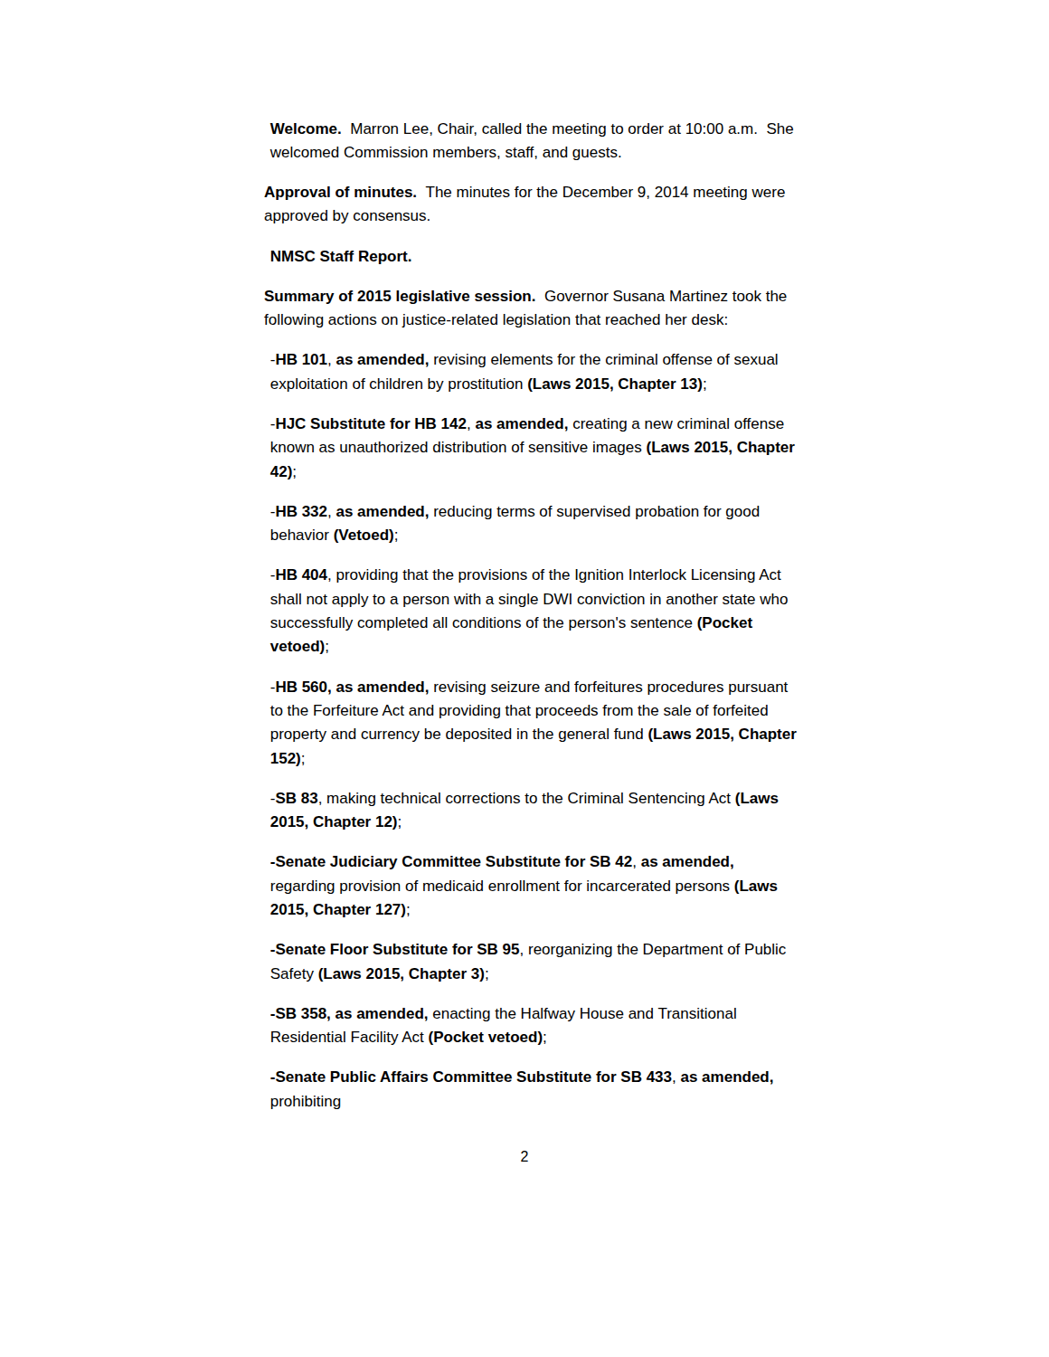Welcome. Marron Lee, Chair, called the meeting to order at 10:00 a.m. She welcomed Commission members, staff, and guests.
Approval of minutes. The minutes for the December 9, 2014 meeting were approved by consensus.
NMSC Staff Report.
Summary of 2015 legislative session. Governor Susana Martinez took the following actions on justice-related legislation that reached her desk:
-HB 101, as amended, revising elements for the criminal offense of sexual exploitation of children by prostitution (Laws 2015, Chapter 13);
-HJC Substitute for HB 142, as amended, creating a new criminal offense known as unauthorized distribution of sensitive images (Laws 2015, Chapter 42);
-HB 332, as amended, reducing terms of supervised probation for good behavior (Vetoed);
-HB 404, providing that the provisions of the Ignition Interlock Licensing Act shall not apply to a person with a single DWI conviction in another state who successfully completed all conditions of the person's sentence (Pocket vetoed);
-HB 560, as amended, revising seizure and forfeitures procedures pursuant to the Forfeiture Act and providing that proceeds from the sale of forfeited property and currency be deposited in the general fund (Laws 2015, Chapter 152);
-SB 83, making technical corrections to the Criminal Sentencing Act (Laws 2015, Chapter 12);
-Senate Judiciary Committee Substitute for SB 42, as amended, regarding provision of medicaid enrollment for incarcerated persons (Laws 2015, Chapter 127);
-Senate Floor Substitute for SB 95, reorganizing the Department of Public Safety (Laws 2015, Chapter 3);
-SB 358, as amended, enacting the Halfway House and Transitional Residential Facility Act (Pocket vetoed);
-Senate Public Affairs Committee Substitute for SB 433, as amended, prohibiting
2